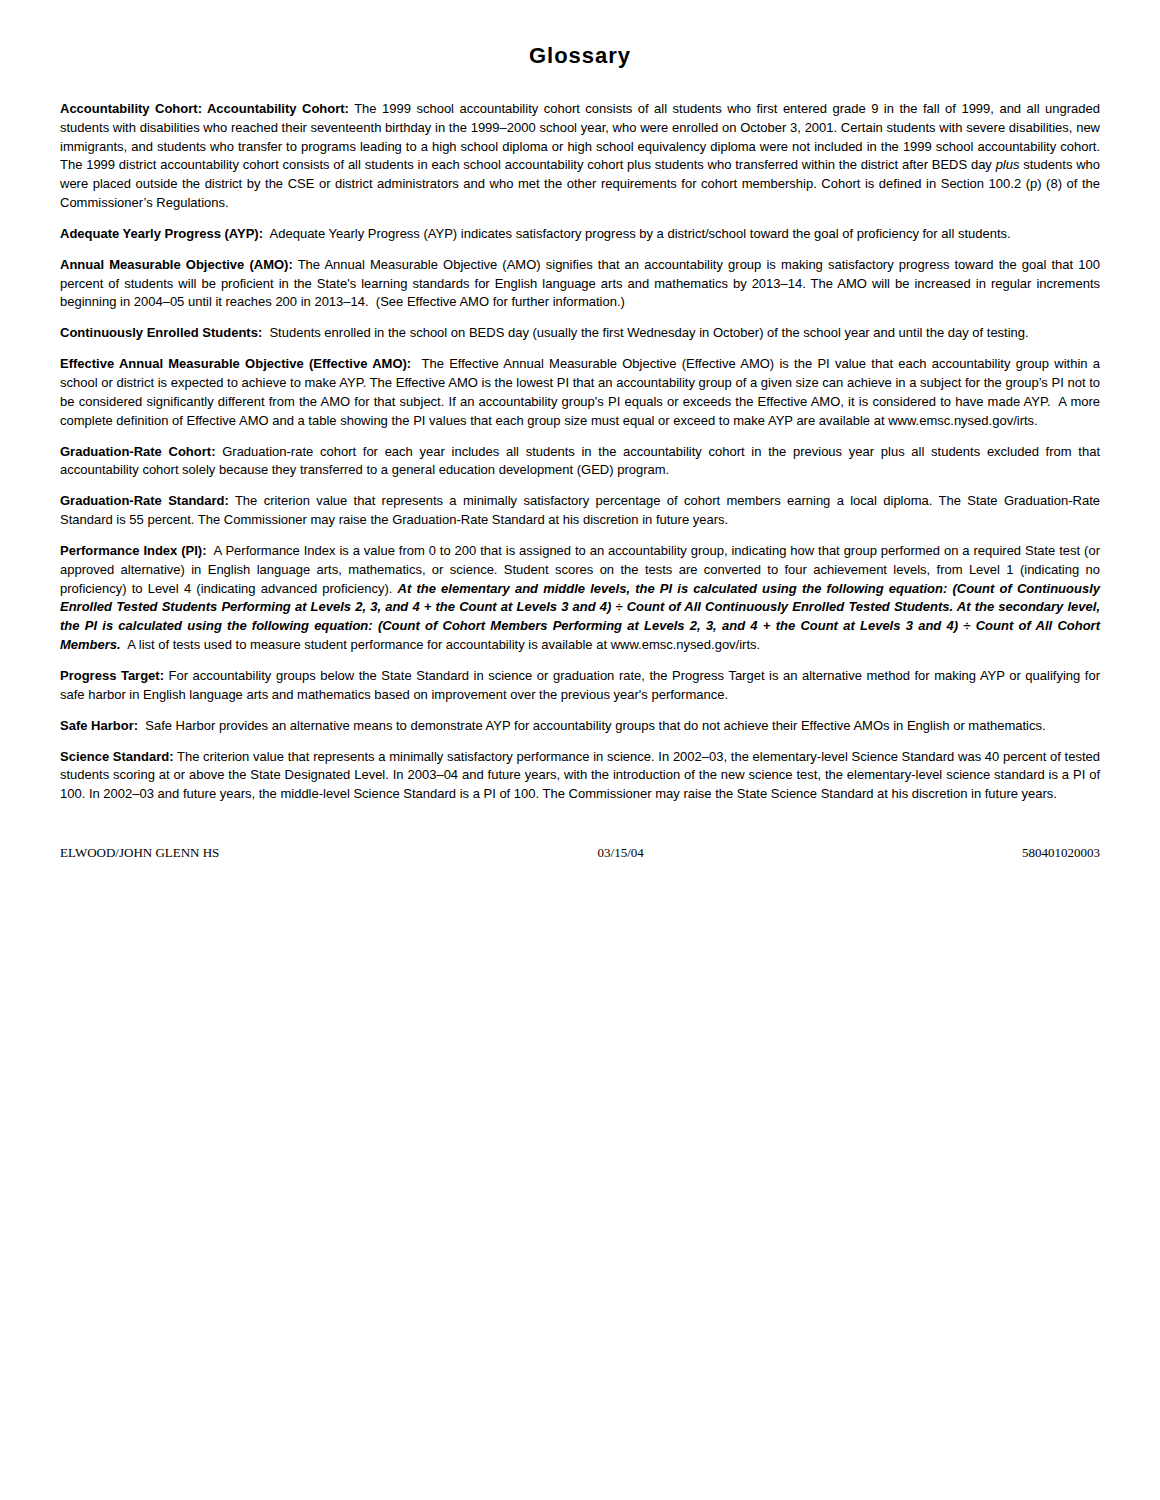Glossary
Accountability Cohort: Accountability Cohort: The 1999 school accountability cohort consists of all students who first entered grade 9 in the fall of 1999, and all ungraded students with disabilities who reached their seventeenth birthday in the 1999–2000 school year, who were enrolled on October 3, 2001. Certain students with severe disabilities, new immigrants, and students who transfer to programs leading to a high school diploma or high school equivalency diploma were not included in the 1999 school accountability cohort. The 1999 district accountability cohort consists of all students in each school accountability cohort plus students who transferred within the district after BEDS day plus students who were placed outside the district by the CSE or district administrators and who met the other requirements for cohort membership. Cohort is defined in Section 100.2 (p) (8) of the Commissioner’s Regulations.
Adequate Yearly Progress (AYP): Adequate Yearly Progress (AYP) indicates satisfactory progress by a district/school toward the goal of proficiency for all students.
Annual Measurable Objective (AMO): The Annual Measurable Objective (AMO) signifies that an accountability group is making satisfactory progress toward the goal that 100 percent of students will be proficient in the State's learning standards for English language arts and mathematics by 2013–14. The AMO will be increased in regular increments beginning in 2004–05 until it reaches 200 in 2013–14. (See Effective AMO for further information.)
Continuously Enrolled Students: Students enrolled in the school on BEDS day (usually the first Wednesday in October) of the school year and until the day of testing.
Effective Annual Measurable Objective (Effective AMO): The Effective Annual Measurable Objective (Effective AMO) is the PI value that each accountability group within a school or district is expected to achieve to make AYP. The Effective AMO is the lowest PI that an accountability group of a given size can achieve in a subject for the group’s PI not to be considered significantly different from the AMO for that subject. If an accountability group's PI equals or exceeds the Effective AMO, it is considered to have made AYP. A more complete definition of Effective AMO and a table showing the PI values that each group size must equal or exceed to make AYP are available at www.emsc.nysed.gov/irts.
Graduation-Rate Cohort: Graduation-rate cohort for each year includes all students in the accountability cohort in the previous year plus all students excluded from that accountability cohort solely because they transferred to a general education development (GED) program.
Graduation-Rate Standard: The criterion value that represents a minimally satisfactory percentage of cohort members earning a local diploma. The State Graduation-Rate Standard is 55 percent. The Commissioner may raise the Graduation-Rate Standard at his discretion in future years.
Performance Index (PI): A Performance Index is a value from 0 to 200 that is assigned to an accountability group, indicating how that group performed on a required State test (or approved alternative) in English language arts, mathematics, or science. Student scores on the tests are converted to four achievement levels, from Level 1 (indicating no proficiency) to Level 4 (indicating advanced proficiency). At the elementary and middle levels, the PI is calculated using the following equation: (Count of Continuously Enrolled Tested Students Performing at Levels 2, 3, and 4 + the Count at Levels 3 and 4) ÷ Count of All Continuously Enrolled Tested Students. At the secondary level, the PI is calculated using the following equation: (Count of Cohort Members Performing at Levels 2, 3, and 4 + the Count at Levels 3 and 4) ÷ Count of All Cohort Members. A list of tests used to measure student performance for accountability is available at www.emsc.nysed.gov/irts.
Progress Target: For accountability groups below the State Standard in science or graduation rate, the Progress Target is an alternative method for making AYP or qualifying for safe harbor in English language arts and mathematics based on improvement over the previous year's performance.
Safe Harbor: Safe Harbor provides an alternative means to demonstrate AYP for accountability groups that do not achieve their Effective AMOs in English or mathematics.
Science Standard: The criterion value that represents a minimally satisfactory performance in science. In 2002–03, the elementary-level Science Standard was 40 percent of tested students scoring at or above the State Designated Level. In 2003–04 and future years, with the introduction of the new science test, the elementary-level science standard is a PI of 100. In 2002–03 and future years, the middle-level Science Standard is a PI of 100. The Commissioner may raise the State Science Standard at his discretion in future years.
ELWOOD/JOHN GLENN HS 03/15/04 580401020003